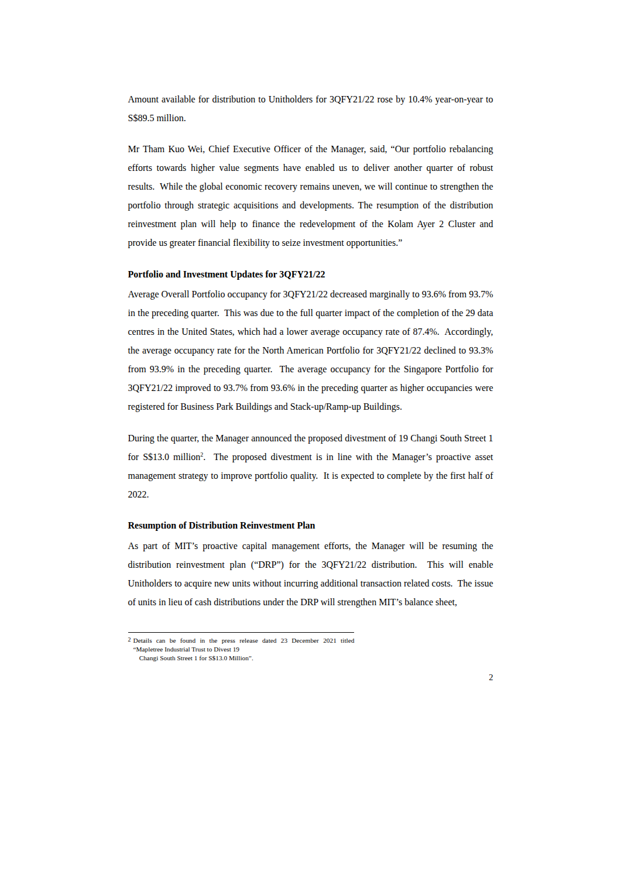Amount available for distribution to Unitholders for 3QFY21/22 rose by 10.4% year-on-year to S$89.5 million.
Mr Tham Kuo Wei, Chief Executive Officer of the Manager, said, “Our portfolio rebalancing efforts towards higher value segments have enabled us to deliver another quarter of robust results. While the global economic recovery remains uneven, we will continue to strengthen the portfolio through strategic acquisitions and developments. The resumption of the distribution reinvestment plan will help to finance the redevelopment of the Kolam Ayer 2 Cluster and provide us greater financial flexibility to seize investment opportunities.”
Portfolio and Investment Updates for 3QFY21/22
Average Overall Portfolio occupancy for 3QFY21/22 decreased marginally to 93.6% from 93.7% in the preceding quarter. This was due to the full quarter impact of the completion of the 29 data centres in the United States, which had a lower average occupancy rate of 87.4%. Accordingly, the average occupancy rate for the North American Portfolio for 3QFY21/22 declined to 93.3% from 93.9% in the preceding quarter. The average occupancy for the Singapore Portfolio for 3QFY21/22 improved to 93.7% from 93.6% in the preceding quarter as higher occupancies were registered for Business Park Buildings and Stack-up/Ramp-up Buildings.
During the quarter, the Manager announced the proposed divestment of 19 Changi South Street 1 for S$13.0 million2. The proposed divestment is in line with the Manager’s proactive asset management strategy to improve portfolio quality. It is expected to complete by the first half of 2022.
Resumption of Distribution Reinvestment Plan
As part of MIT’s proactive capital management efforts, the Manager will be resuming the distribution reinvestment plan (“DRP”) for the 3QFY21/22 distribution. This will enable Unitholders to acquire new units without incurring additional transaction related costs. The issue of units in lieu of cash distributions under the DRP will strengthen MIT’s balance sheet,
2 Details can be found in the press release dated 23 December 2021 titled “Mapletree Industrial Trust to Divest 19 Changi South Street 1 for S$13.0 Million”.
2